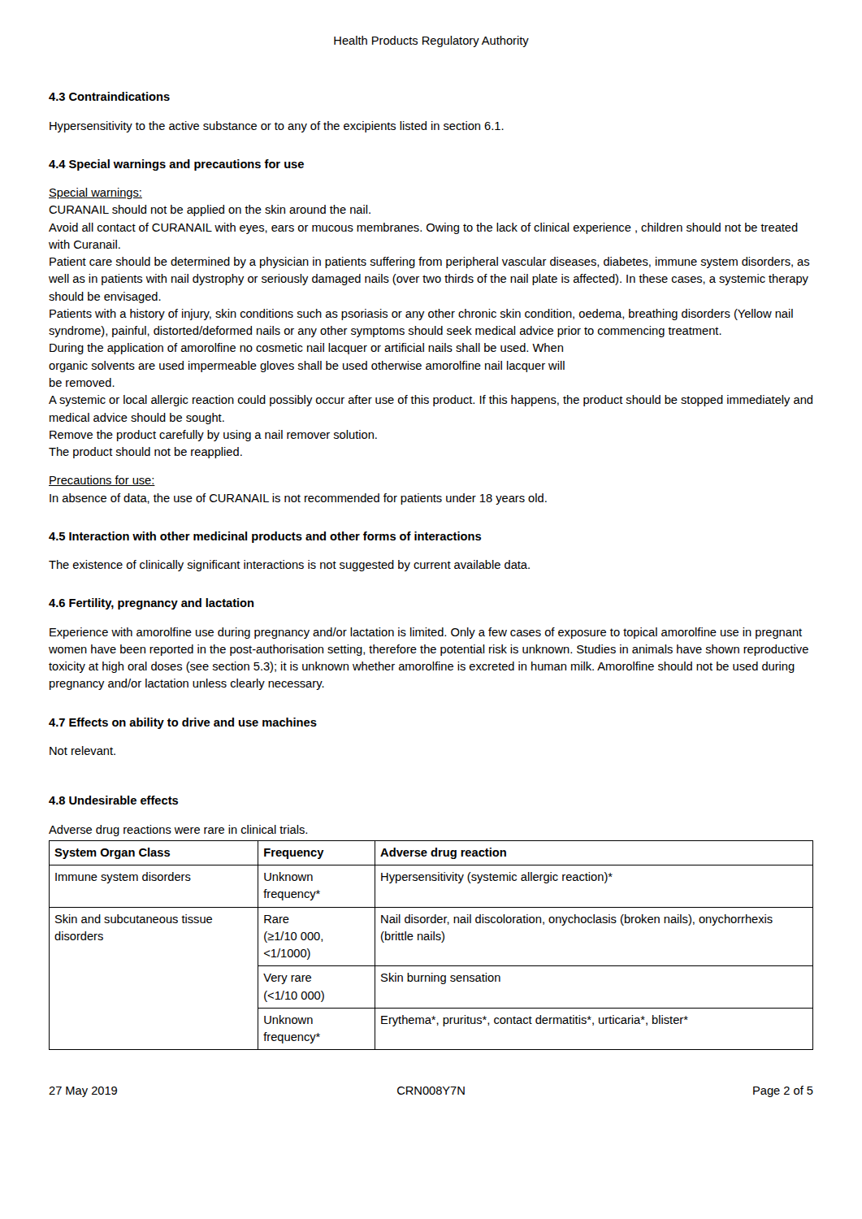Health Products Regulatory Authority
4.3 Contraindications
Hypersensitivity to the active substance or to any of the excipients listed in section 6.1.
4.4 Special warnings and precautions for use
Special warnings:
CURANAIL should not be applied on the skin around the nail.
Avoid all contact of CURANAIL with eyes, ears or mucous membranes. Owing to the lack of clinical experience , children should not be treated with Curanail.
Patient care should be determined by a physician in patients suffering from peripheral vascular diseases, diabetes, immune system disorders, as well as in patients with nail dystrophy or seriously damaged nails (over two thirds of the nail plate is affected). In these cases, a systemic therapy should be envisaged.
Patients with a history of injury, skin conditions such as psoriasis or any other chronic skin condition, oedema, breathing disorders (Yellow nail syndrome), painful, distorted/deformed nails or any other symptoms should seek medical advice prior to commencing treatment.
During the application of amorolfine no cosmetic nail lacquer or artificial nails shall be used. When
organic solvents are used impermeable gloves shall be used otherwise amorolfine nail lacquer will
be removed.
A systemic or local allergic reaction could possibly occur after use of this product. If this happens, the product should be stopped immediately and medical advice should be sought.
Remove the product carefully by using a nail remover solution.
The product should not be reapplied.
Precautions for use:
In absence of data, the use of CURANAIL is not recommended for patients under 18 years old.
4.5 Interaction with other medicinal products and other forms of interactions
The existence of clinically significant interactions is not suggested by current available data.
4.6 Fertility, pregnancy and lactation
Experience with amorolfine use during pregnancy and/or lactation is limited. Only a few cases of exposure to topical amorolfine use in pregnant women have been reported in the post-authorisation setting, therefore the potential risk is unknown. Studies in animals have shown reproductive toxicity at high oral doses (see section 5.3); it is unknown whether amorolfine is excreted in human milk. Amorolfine should not be used during pregnancy and/or lactation unless clearly necessary.
4.7 Effects on ability to drive and use machines
Not relevant.
4.8 Undesirable effects
Adverse drug reactions were rare in clinical trials.
| System Organ Class | Frequency | Adverse drug reaction |
| --- | --- | --- |
| Immune system disorders | Unknown frequency* | Hypersensitivity (systemic allergic reaction)* |
| Skin and subcutaneous tissue disorders | Rare (≥1/10 000, <1/1000) | Nail disorder, nail discoloration, onychoclasis (broken nails), onychorrhexis (brittle nails) |
| Very rare (<1/10 000) | Skin burning sensation |
| Unknown frequency* | Erythema*, pruritus*, contact dermatitis*, urticaria*, blister* |
27 May 2019
CRN008Y7N
Page 2 of 5